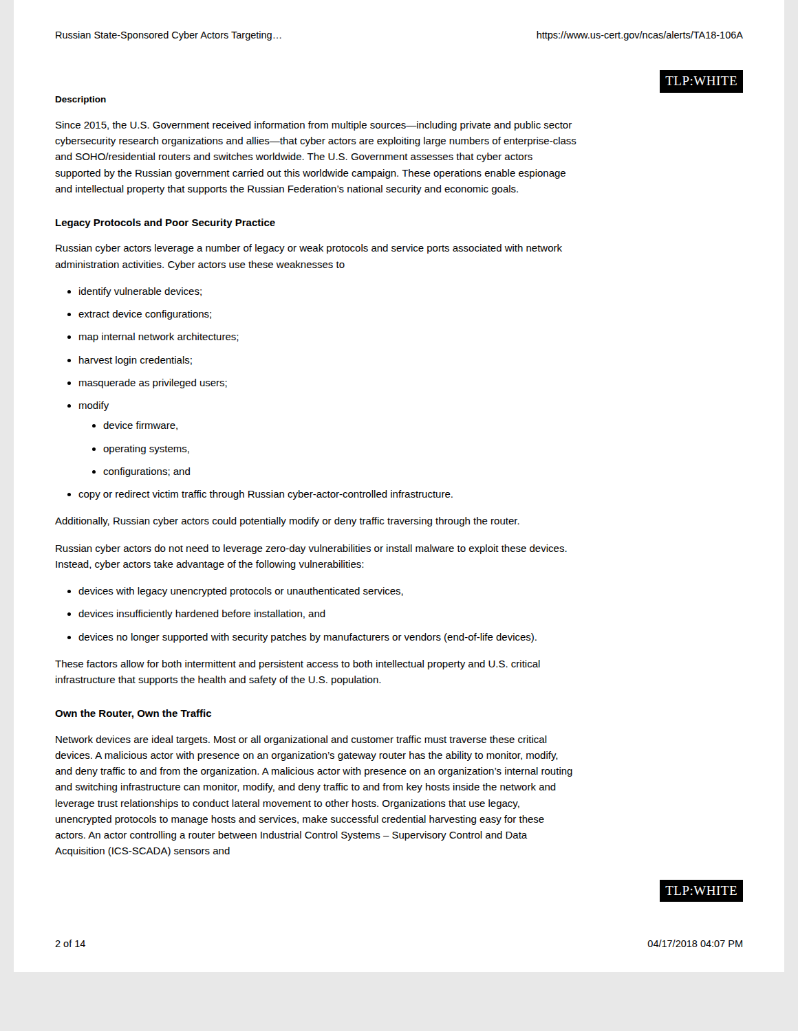Russian State-Sponsored Cyber Actors Targeting…
https://www.us-cert.gov/ncas/alerts/TA18-106A
TLP:WHITE
Description
Since 2015, the U.S. Government received information from multiple sources—including private and public sector cybersecurity research organizations and allies—that cyber actors are exploiting large numbers of enterprise-class and SOHO/residential routers and switches worldwide. The U.S. Government assesses that cyber actors supported by the Russian government carried out this worldwide campaign. These operations enable espionage and intellectual property that supports the Russian Federation’s national security and economic goals.
Legacy Protocols and Poor Security Practice
Russian cyber actors leverage a number of legacy or weak protocols and service ports associated with network administration activities. Cyber actors use these weaknesses to
identify vulnerable devices;
extract device configurations;
map internal network architectures;
harvest login credentials;
masquerade as privileged users;
modify
device firmware,
operating systems,
configurations; and
copy or redirect victim traffic through Russian cyber-actor-controlled infrastructure.
Additionally, Russian cyber actors could potentially modify or deny traffic traversing through the router.
Russian cyber actors do not need to leverage zero-day vulnerabilities or install malware to exploit these devices. Instead, cyber actors take advantage of the following vulnerabilities:
devices with legacy unencrypted protocols or unauthenticated services,
devices insufficiently hardened before installation, and
devices no longer supported with security patches by manufacturers or vendors (end-of-life devices).
These factors allow for both intermittent and persistent access to both intellectual property and U.S. critical infrastructure that supports the health and safety of the U.S. population.
Own the Router, Own the Traffic
Network devices are ideal targets. Most or all organizational and customer traffic must traverse these critical devices. A malicious actor with presence on an organization’s gateway router has the ability to monitor, modify, and deny traffic to and from the organization. A malicious actor with presence on an organization’s internal routing and switching infrastructure can monitor, modify, and deny traffic to and from key hosts inside the network and leverage trust relationships to conduct lateral movement to other hosts. Organizations that use legacy, unencrypted protocols to manage hosts and services, make successful credential harvesting easy for these actors. An actor controlling a router between Industrial Control Systems – Supervisory Control and Data Acquisition (ICS-SCADA) sensors and
TLP:WHITE
2 of 14
04/17/2018 04:07 PM